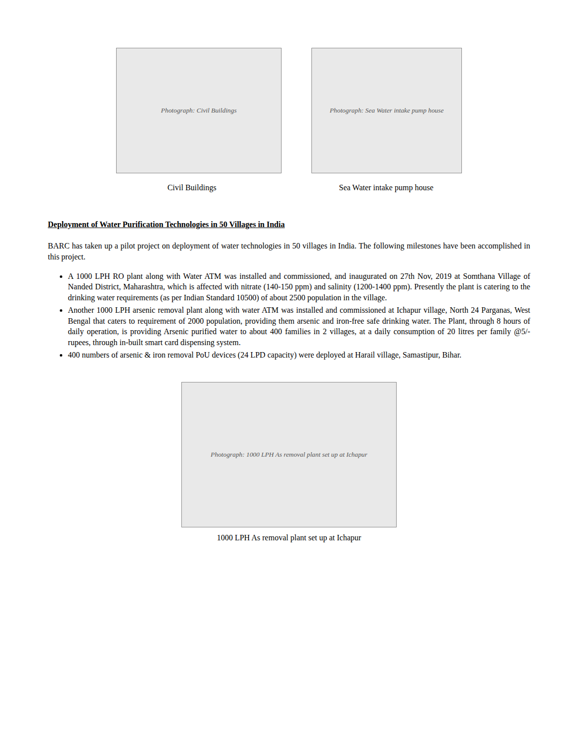Photograph: Civil Buildings
Photograph: Sea Water intake pump house
Civil Buildings
Sea Water intake pump house
Deployment of Water Purification Technologies in 50 Villages in India
BARC has taken up a pilot project on deployment of water technologies in 50 villages in India. The following milestones have been accomplished in this project.
A 1000 LPH RO plant along with Water ATM was installed and commissioned, and inaugurated on 27th Nov, 2019 at Somthana Village of Nanded District, Maharashtra, which is affected with nitrate (140-150 ppm) and salinity (1200-1400 ppm). Presently the plant is catering to the drinking water requirements (as per Indian Standard 10500) of about 2500 population in the village.
Another 1000 LPH arsenic removal plant along with water ATM was installed and commissioned at Ichapur village, North 24 Parganas, West Bengal that caters to requirement of 2000 population, providing them arsenic and iron-free safe drinking water. The Plant, through 8 hours of daily operation, is providing Arsenic purified water to about 400 families in 2 villages, at a daily consumption of 20 litres per family @5/- rupees, through in-built smart card dispensing system.
400 numbers of arsenic & iron removal PoU devices (24 LPD capacity) were deployed at Harail village, Samastipur, Bihar.
Photograph: 1000 LPH As removal plant set up at Ichapur
1000 LPH As removal plant set up at Ichapur